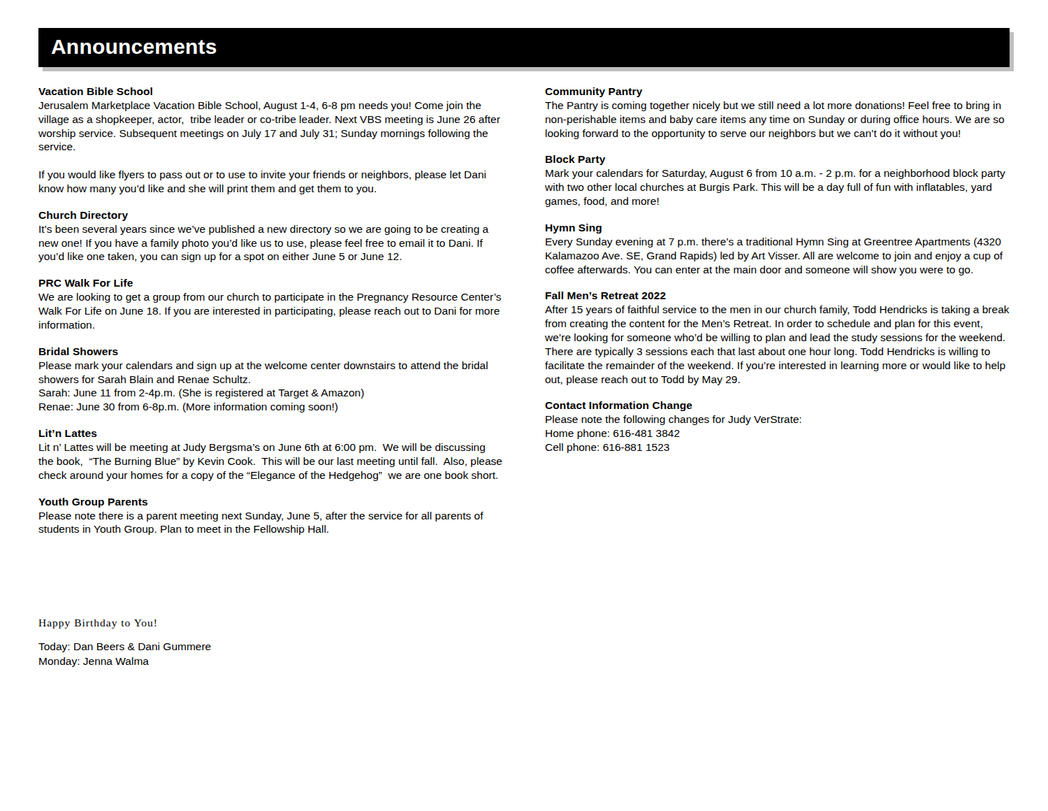Announcements
Vacation Bible School
Jerusalem Marketplace Vacation Bible School, August 1-4, 6-8 pm needs you! Come join the village as a shopkeeper, actor, tribe leader or co-tribe leader. Next VBS meeting is June 26 after worship service. Subsequent meetings on July 17 and July 31; Sunday mornings following the service.
If you would like flyers to pass out or to use to invite your friends or neighbors, please let Dani know how many you’d like and she will print them and get them to you.
Church Directory
It’s been several years since we’ve published a new directory so we are going to be creating a new one! If you have a family photo you’d like us to use, please feel free to email it to Dani. If you’d like one taken, you can sign up for a spot on either June 5 or June 12.
PRC Walk For Life
We are looking to get a group from our church to participate in the Pregnancy Resource Center’s Walk For Life on June 18. If you are interested in participating, please reach out to Dani for more information.
Bridal Showers
Please mark your calendars and sign up at the welcome center downstairs to attend the bridal showers for Sarah Blain and Renae Schultz.
Sarah: June 11 from 2-4p.m. (She is registered at Target & Amazon)
Renae: June 30 from 6-8p.m. (More information coming soon!)
Lit’n Lattes
Lit n’ Lattes will be meeting at Judy Bergsma’s on June 6th at 6:00 pm. We will be discussing the book, “The Burning Blue” by Kevin Cook. This will be our last meeting until fall. Also, please check around your homes for a copy of the “Elegance of the Hedgehog” we are one book short.
Youth Group Parents
Please note there is a parent meeting next Sunday, June 5, after the service for all parents of students in Youth Group. Plan to meet in the Fellowship Hall.
Community Pantry
The Pantry is coming together nicely but we still need a lot more donations! Feel free to bring in non-perishable items and baby care items any time on Sunday or during office hours. We are so looking forward to the opportunity to serve our neighbors but we can’t do it without you!
Block Party
Mark your calendars for Saturday, August 6 from 10 a.m. - 2 p.m. for a neighborhood block party with two other local churches at Burgis Park. This will be a day full of fun with inflatables, yard games, food, and more!
Hymn Sing
Every Sunday evening at 7 p.m. there’s a traditional Hymn Sing at Greentree Apartments (4320 Kalamazoo Ave. SE, Grand Rapids) led by Art Visser. All are welcome to join and enjoy a cup of coffee afterwards. You can enter at the main door and someone will show you were to go.
Fall Men’s Retreat 2022
After 15 years of faithful service to the men in our church family, Todd Hendricks is taking a break from creating the content for the Men’s Retreat. In order to schedule and plan for this event, we’re looking for someone who’d be willing to plan and lead the study sessions for the weekend. There are typically 3 sessions each that last about one hour long. Todd Hendricks is willing to facilitate the remainder of the weekend. If you’re interested in learning more or would like to help out, please reach out to Todd by May 29.
Contact Information Change
Please note the following changes for Judy VerStrate:
Home phone: 616-481 3842
Cell phone: 616-881 1523
Happy Birthday to You!
Today: Dan Beers & Dani Gummere
Monday: Jenna Walma